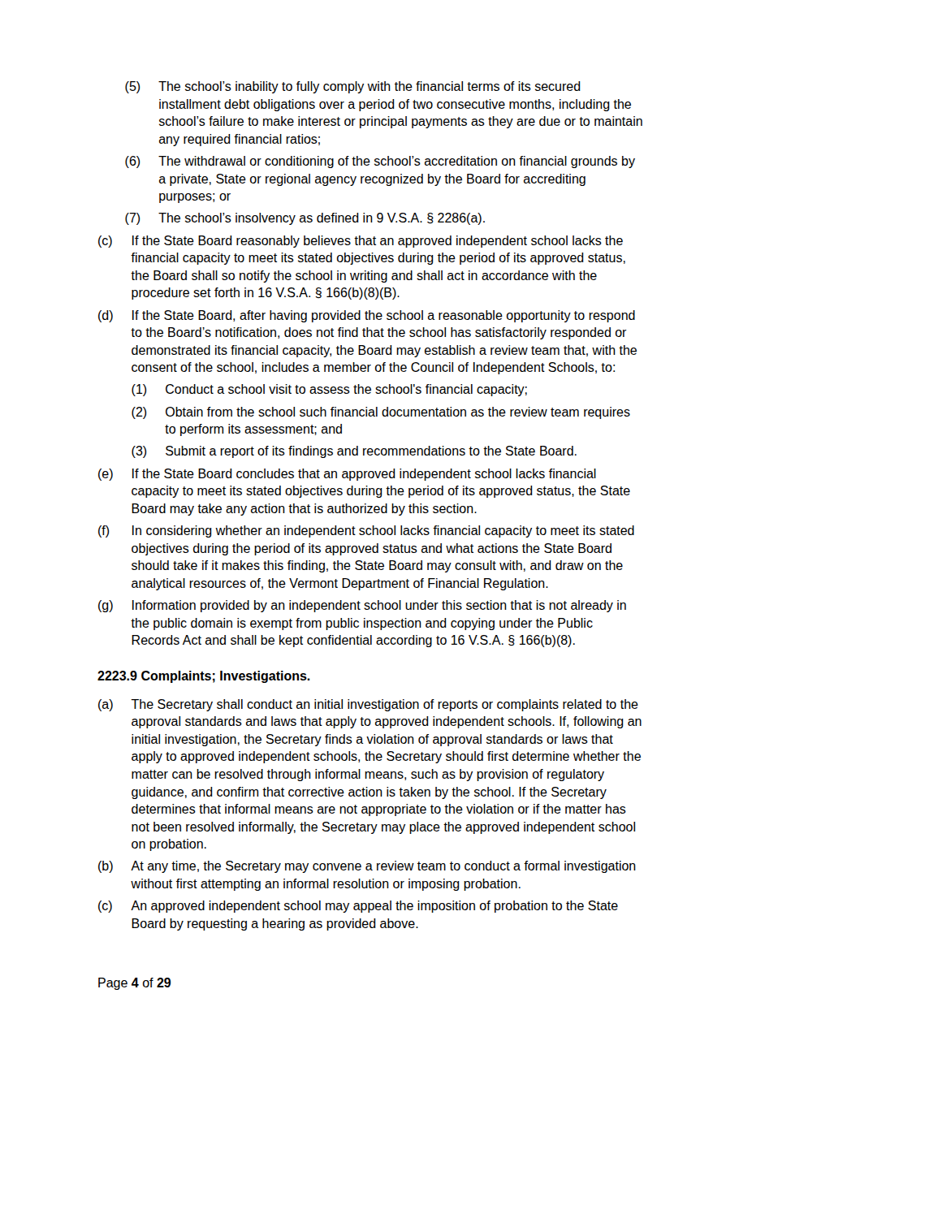(5) The school’s inability to fully comply with the financial terms of its secured installment debt obligations over a period of two consecutive months, including the school’s failure to make interest or principal payments as they are due or to maintain any required financial ratios;
(6) The withdrawal or conditioning of the school’s accreditation on financial grounds by a private, State or regional agency recognized by the Board for accrediting purposes; or
(7) The school’s insolvency as defined in 9 V.S.A. § 2286(a).
(c) If the State Board reasonably believes that an approved independent school lacks the financial capacity to meet its stated objectives during the period of its approved status, the Board shall so notify the school in writing and shall act in accordance with the procedure set forth in 16 V.S.A. § 166(b)(8)(B).
(d) If the State Board, after having provided the school a reasonable opportunity to respond to the Board’s notification, does not find that the school has satisfactorily responded or demonstrated its financial capacity, the Board may establish a review team that, with the consent of the school, includes a member of the Council of Independent Schools, to:
(1) Conduct a school visit to assess the school's financial capacity;
(2) Obtain from the school such financial documentation as the review team requires to perform its assessment; and
(3) Submit a report of its findings and recommendations to the State Board.
(e) If the State Board concludes that an approved independent school lacks financial capacity to meet its stated objectives during the period of its approved status, the State Board may take any action that is authorized by this section.
(f) In considering whether an independent school lacks financial capacity to meet its stated objectives during the period of its approved status and what actions the State Board should take if it makes this finding, the State Board may consult with, and draw on the analytical resources of, the Vermont Department of Financial Regulation.
(g) Information provided by an independent school under this section that is not already in the public domain is exempt from public inspection and copying under the Public Records Act and shall be kept confidential according to 16 V.S.A. § 166(b)(8).
2223.9 Complaints; Investigations.
(a) The Secretary shall conduct an initial investigation of reports or complaints related to the approval standards and laws that apply to approved independent schools. If, following an initial investigation, the Secretary finds a violation of approval standards or laws that apply to approved independent schools, the Secretary should first determine whether the matter can be resolved through informal means, such as by provision of regulatory guidance, and confirm that corrective action is taken by the school. If the Secretary determines that informal means are not appropriate to the violation or if the matter has not been resolved informally, the Secretary may place the approved independent school on probation.
(b) At any time, the Secretary may convene a review team to conduct a formal investigation without first attempting an informal resolution or imposing probation.
(c) An approved independent school may appeal the imposition of probation to the State Board by requesting a hearing as provided above.
Page 4 of 29